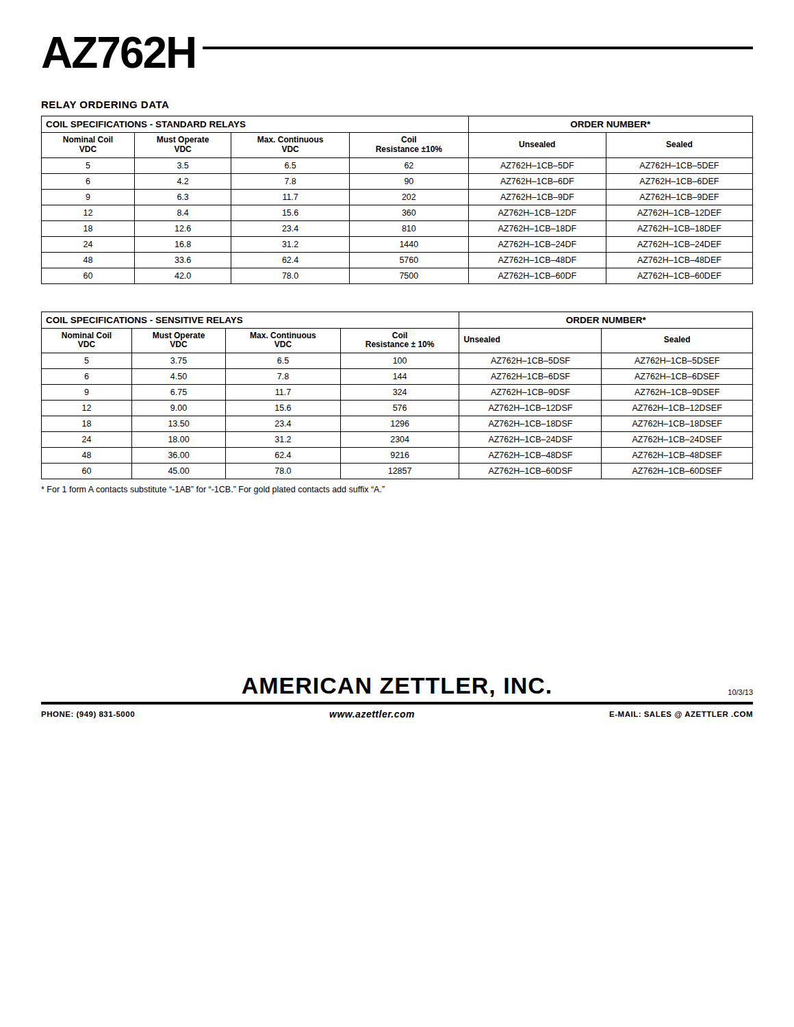AZ762H
RELAY ORDERING DATA
| COIL SPECIFICATIONS - STANDARD RELAYS | ORDER NUMBER* |
| --- | --- |
| Nominal Coil VDC | Must Operate VDC | Max. Continuous VDC | Coil Resistance ±10% | Unsealed | Sealed |
| 5 | 3.5 | 6.5 | 62 | AZ762H–1CB–5DF | AZ762H–1CB–5DEF |
| 6 | 4.2 | 7.8 | 90 | AZ762H–1CB–6DF | AZ762H–1CB–6DEF |
| 9 | 6.3 | 11.7 | 202 | AZ762H–1CB–9DF | AZ762H–1CB–9DEF |
| 12 | 8.4 | 15.6 | 360 | AZ762H–1CB–12DF | AZ762H–1CB–12DEF |
| 18 | 12.6 | 23.4 | 810 | AZ762H–1CB–18DF | AZ762H–1CB–18DEF |
| 24 | 16.8 | 31.2 | 1440 | AZ762H–1CB–24DF | AZ762H–1CB–24DEF |
| 48 | 33.6 | 62.4 | 5760 | AZ762H–1CB–48DF | AZ762H–1CB–48DEF |
| 60 | 42.0 | 78.0 | 7500 | AZ762H–1CB–60DF | AZ762H–1CB–60DEF |
| COIL SPECIFICATIONS - SENSITIVE RELAYS | ORDER NUMBER* |
| --- | --- |
| Nominal Coil VDC | Must Operate VDC | Max. Continuous VDC | Coil Resistance ± 10% | Unsealed | Sealed |
| 5 | 3.75 | 6.5 | 100 | AZ762H–1CB–5DSF | AZ762H–1CB–5DSEF |
| 6 | 4.50 | 7.8 | 144 | AZ762H–1CB–6DSF | AZ762H–1CB–6DSEF |
| 9 | 6.75 | 11.7 | 324 | AZ762H–1CB–9DSF | AZ762H–1CB–9DSEF |
| 12 | 9.00 | 15.6 | 576 | AZ762H–1CB–12DSF | AZ762H–1CB–12DSEF |
| 18 | 13.50 | 23.4 | 1296 | AZ762H–1CB–18DSF | AZ762H–1CB–18DSEF |
| 24 | 18.00 | 31.2 | 2304 | AZ762H–1CB–24DSF | AZ762H–1CB–24DSEF |
| 48 | 36.00 | 62.4 | 9216 | AZ762H–1CB–48DSF | AZ762H–1CB–48DSEF |
| 60 | 45.00 | 78.0 | 12857 | AZ762H–1CB–60DSF | AZ762H–1CB–60DSEF |
* For 1 form A contacts substitute “-1AB” for “-1CB.” For gold plated contacts add suffix “A.”
AMERICAN ZETTLER, INC. 10/3/13
PHONE: (949) 831-5000 www.azettler.com E-MAIL: SALES @ AZETTLER .COM